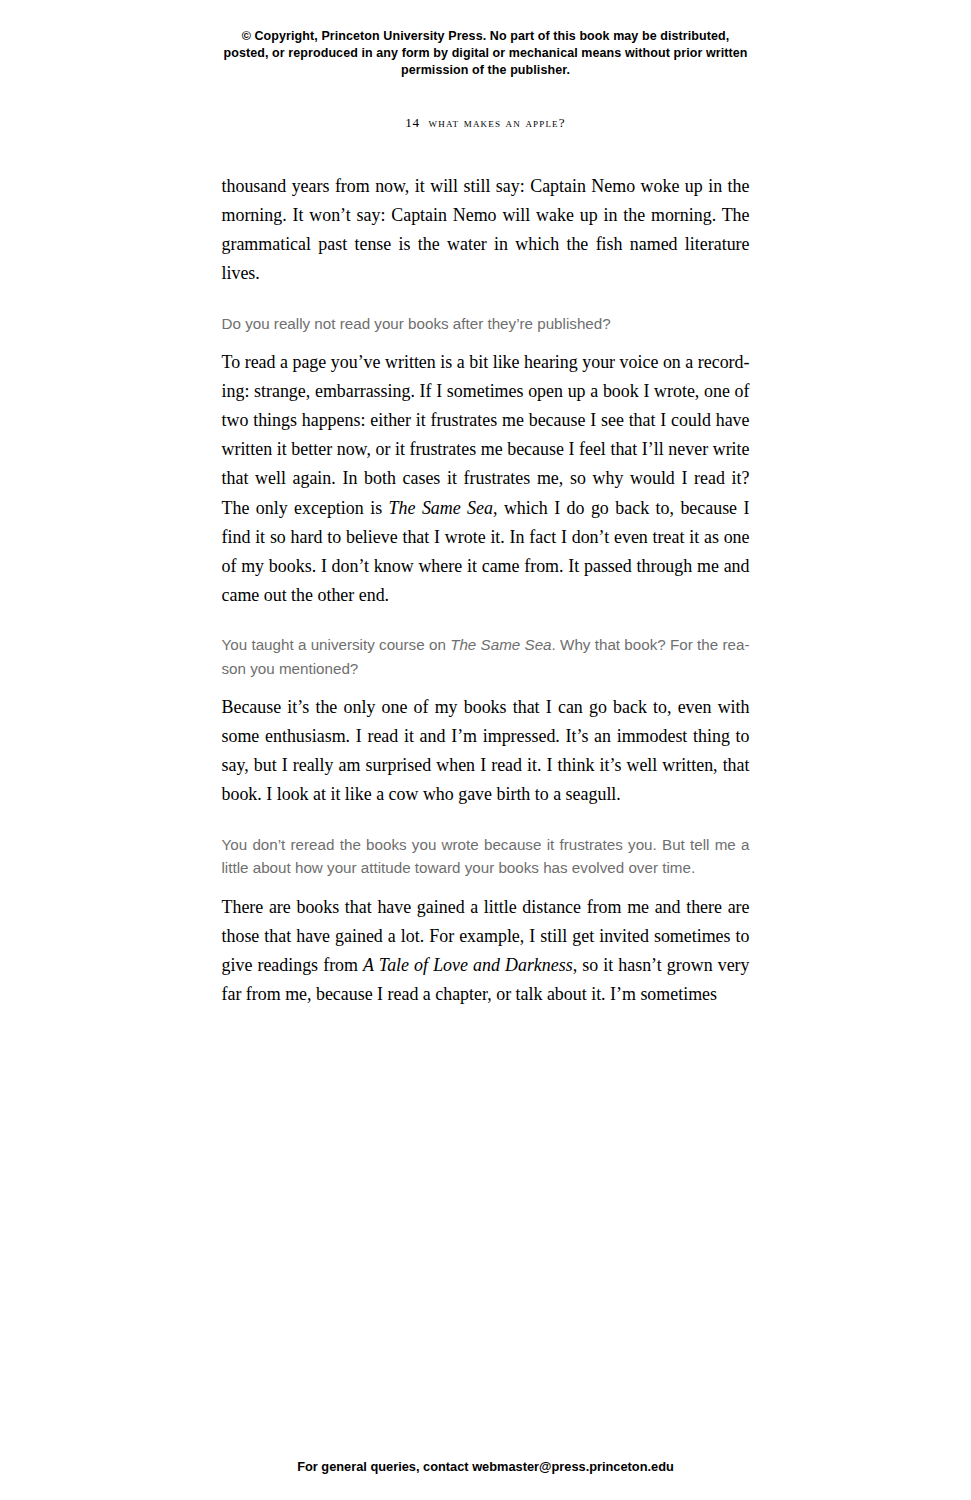© Copyright, Princeton University Press. No part of this book may be distributed, posted, or reproduced in any form by digital or mechanical means without prior written permission of the publisher.
14 What Makes an Apple?
thousand years from now, it will still say: Captain Nemo woke up in the morning. It won’t say: Captain Nemo will wake up in the morning. The grammatical past tense is the water in which the fish named literature lives.
Do you really not read your books after they’re published?
To read a page you’ve written is a bit like hearing your voice on a recording: strange, embarrassing. If I sometimes open up a book I wrote, one of two things happens: either it frustrates me because I see that I could have written it better now, or it frustrates me because I feel that I’ll never write that well again. In both cases it frustrates me, so why would I read it? The only exception is The Same Sea, which I do go back to, because I find it so hard to believe that I wrote it. In fact I don’t even treat it as one of my books. I don’t know where it came from. It passed through me and came out the other end.
You taught a university course on The Same Sea. Why that book? For the reason you mentioned?
Because it’s the only one of my books that I can go back to, even with some enthusiasm. I read it and I’m impressed. It’s an immodest thing to say, but I really am surprised when I read it. I think it’s well written, that book. I look at it like a cow who gave birth to a seagull.
You don’t reread the books you wrote because it frustrates you. But tell me a little about how your attitude toward your books has evolved over time.
There are books that have gained a little distance from me and there are those that have gained a lot. For example, I still get invited sometimes to give readings from A Tale of Love and Darkness, so it hasn’t grown very far from me, because I read a chapter, or talk about it. I’m sometimes
For general queries, contact webmaster@press.princeton.edu